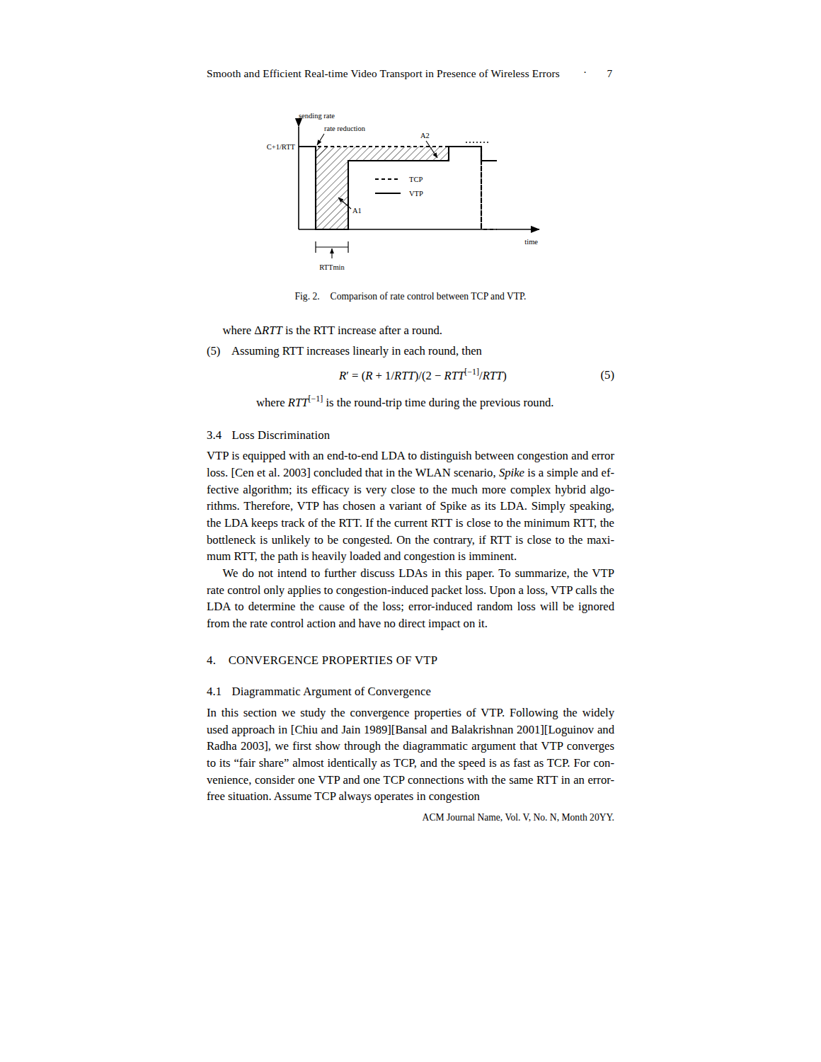Smooth and Efficient Real-time Video Transport in Presence of Wireless Errors · 7
sending rate time C+1/RTT rate reduction A2 A1 TCP VTP RTTmin
Fig. 2. Comparison of rate control between TCP and VTP.
where ΔRTT is the RTT increase after a round.
(5) Assuming RTT increases linearly in each round, then
R′ = (R + 1/RTT)/(2 − RTT[−1]/RTT) (5)
where RTT[−1] is the round-trip time during the previous round.
3.4 Loss Discrimination
VTP is equipped with an end-to-end LDA to distinguish between congestion and error loss. [Cen et al. 2003] concluded that in the WLAN scenario, Spike is a simple and effective algorithm; its efficacy is very close to the much more complex hybrid algorithms. Therefore, VTP has chosen a variant of Spike as its LDA. Simply speaking, the LDA keeps track of the RTT. If the current RTT is close to the minimum RTT, the bottleneck is unlikely to be congested. On the contrary, if RTT is close to the maximum RTT, the path is heavily loaded and congestion is imminent.
We do not intend to further discuss LDAs in this paper. To summarize, the VTP rate control only applies to congestion-induced packet loss. Upon a loss, VTP calls the LDA to determine the cause of the loss; error-induced random loss will be ignored from the rate control action and have no direct impact on it.
4. CONVERGENCE PROPERTIES OF VTP
4.1 Diagrammatic Argument of Convergence
In this section we study the convergence properties of VTP. Following the widely used approach in [Chiu and Jain 1989][Bansal and Balakrishnan 2001][Loguinov and Radha 2003], we first show through the diagrammatic argument that VTP converges to its “fair share” almost identically as TCP, and the speed is as fast as TCP. For convenience, consider one VTP and one TCP connections with the same RTT in an error-free situation. Assume TCP always operates in congestion
ACM Journal Name, Vol. V, No. N, Month 20YY.